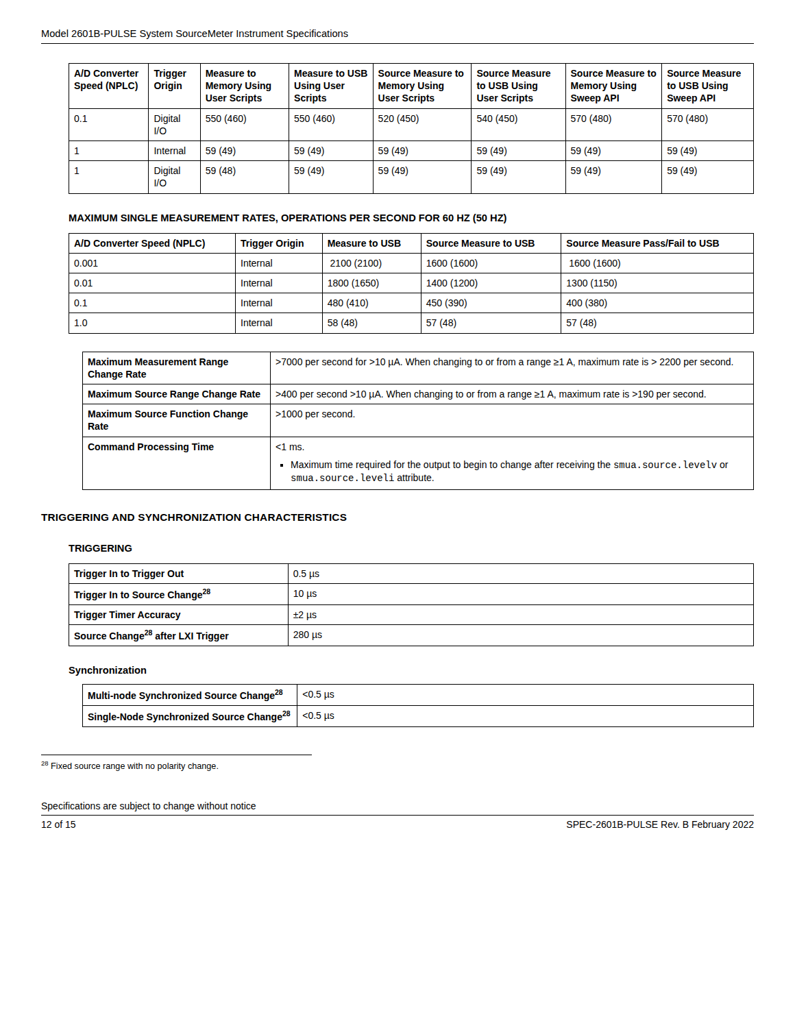Model 2601B-PULSE System SourceMeter Instrument Specifications
| A/D Converter Speed (NPLC) | Trigger Origin | Measure to Memory Using User Scripts | Measure to USB Using User Scripts | Source Measure to Memory Using User Scripts | Source Measure to USB Using User Scripts | Source Measure to Memory Using Sweep API | Source Measure to USB Using Sweep API |
| --- | --- | --- | --- | --- | --- | --- | --- |
| 0.1 | Digital I/O | 550 (460) | 550 (460) | 520 (450) | 540 (450) | 570 (480) | 570 (480) |
| 1 | Internal | 59 (49) | 59 (49) | 59 (49) | 59 (49) | 59 (49) | 59 (49) |
| 1 | Digital I/O | 59 (48) | 59 (49) | 59 (49) | 59 (49) | 59 (49) | 59 (49) |
MAXIMUM SINGLE MEASUREMENT RATES, OPERATIONS PER SECOND FOR 60 HZ (50 HZ)
| A/D Converter Speed (NPLC) | Trigger Origin | Measure to USB | Source Measure to USB | Source Measure Pass/Fail to USB |
| --- | --- | --- | --- | --- |
| 0.001 | Internal | 2100 (2100) | 1600 (1600) | 1600 (1600) |
| 0.01 | Internal | 1800 (1650) | 1400 (1200) | 1300 (1150) |
| 0.1 | Internal | 480 (410) | 450 (390) | 400 (380) |
| 1.0 | Internal | 58 (48) | 57 (48) | 57 (48) |
| Maximum Measurement Range Change Rate | >7000 per second for >10 µA. When changing to or from a range ≥1 A, maximum rate is > 2200 per second. |
| Maximum Source Range Change Rate | >400 per second >10 µA. When changing to or from a range ≥1 A, maximum rate is >190 per second. |
| Maximum Source Function Change Rate | >1000 per second. |
| Command Processing Time | <1 ms. Maximum time required for the output to begin to change after receiving the smua.source.levelv or smua.source.leveli attribute. |
TRIGGERING AND SYNCHRONIZATION CHARACTERISTICS
TRIGGERING
| Trigger In to Trigger Out | 0.5 µs |
| Trigger In to Source Change 28 | 10 µs |
| Trigger Timer Accuracy | ±2 µs |
| Source Change 28 after LXI Trigger | 280 µs |
Synchronization
| Multi-node Synchronized Source Change 28 | <0.5 µs |
| Single-Node Synchronized Source Change 28 | <0.5 µs |
28 Fixed source range with no polarity change.
Specifications are subject to change without notice
12 of 15 SPEC-2601B-PULSE Rev. B February 2022